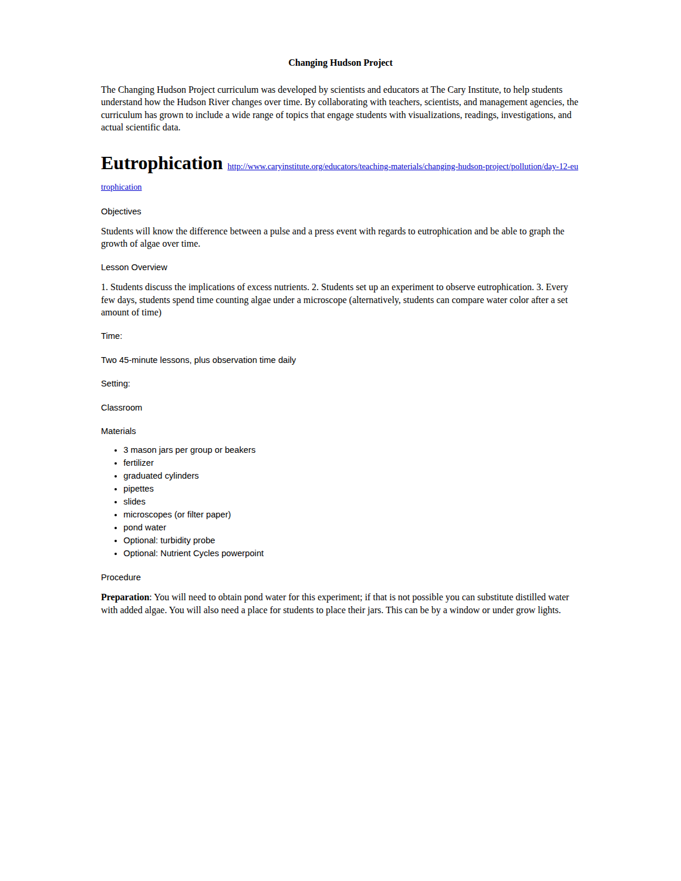Changing Hudson Project
The Changing Hudson Project curriculum was developed by scientists and educators at The Cary Institute, to help students understand how the Hudson River changes over time. By collaborating with teachers, scientists, and management agencies, the curriculum has grown to include a wide range of topics that engage students with visualizations, readings, investigations, and actual scientific data.
Eutrophication http://www.caryinstitute.org/educators/teaching-materials/changing-hudson-project/pollution/day-12-eutrophication
Objectives
Students will know the difference between a pulse and a press event with regards to eutrophication and be able to graph the growth of algae over time.
Lesson Overview
1. Students discuss the implications of excess nutrients. 2. Students set up an experiment to observe eutrophication. 3. Every few days, students spend time counting algae under a microscope (alternatively, students can compare water color after a set amount of time)
Time:
Two 45-minute lessons, plus observation time daily
Setting:
Classroom
Materials
3 mason jars per group or beakers
fertilizer
graduated cylinders
pipettes
slides
microscopes (or filter paper)
pond water
Optional: turbidity probe
Optional: Nutrient Cycles powerpoint
Procedure
Preparation: You will need to obtain pond water for this experiment; if that is not possible you can substitute distilled water with added algae. You will also need a place for students to place their jars. This can be by a window or under grow lights.